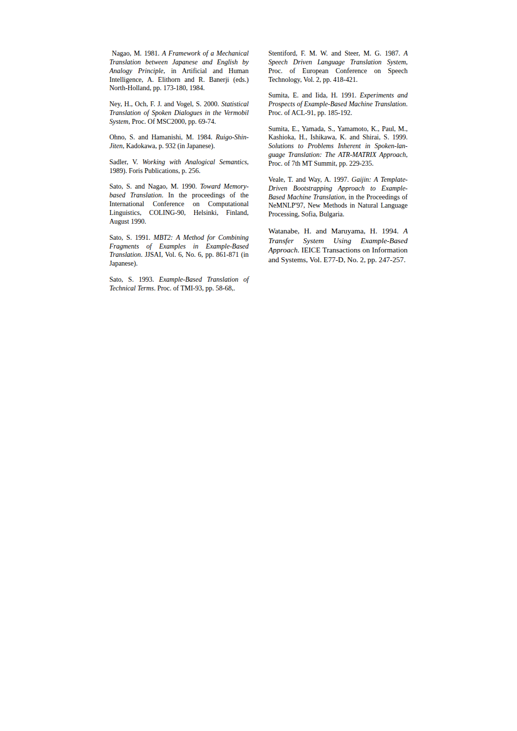Nagao, M. 1981. A Framework of a Mechanical Translation between Japanese and English by Analogy Principle, in Artificial and Human Intelligence, A. Elithorn and R. Banerji (eds.) North-Holland, pp. 173-180, 1984.
Ney, H., Och, F. J. and Vogel, S. 2000. Statistical Translation of Spoken Dialogues in the Vermobil System, Proc. Of MSC2000, pp. 69-74.
Ohno, S. and Hamanishi, M. 1984. Ruigo-Shin-Jiten, Kadokawa, p. 932 (in Japanese).
Sadler, V. Working with Analogical Semantics, 1989). Foris Publications, p. 256.
Sato, S. and Nagao, M. 1990. Toward Memory-based Translation. In the proceedings of the International Conference on Computational Linguistics, COLING-90, Helsinki, Finland, August 1990.
Sato, S. 1991. MBT2: A Method for Combining Fragments of Examples in Example-Based Translation. JJSAI, Vol. 6, No. 6, pp. 861-871 (in Japanese).
Sato, S. 1993. Example-Based Translation of Technical Terms. Proc. of TMI-93, pp. 58-68,.
Stentiford, F. M. W. and Steer, M. G. 1987. A Speech Driven Language Translation System, Proc. of European Conference on Speech Technology, Vol. 2, pp. 418-421.
Sumita, E. and Iida, H. 1991. Experiments and Prospects of Example-Based Machine Translation. Proc. of ACL-91, pp. 185-192.
Sumita, E., Yamada, S., Yamamoto, K., Paul, M., Kashioka, H., Ishikawa, K. and Shirai, S. 1999. Solutions to Problems Inherent in Spoken-language Translation: The ATR-MATRIX Approach, Proc. of 7th MT Summit, pp. 229-235.
Veale, T. and Way, A. 1997. Gaijin: A Template-Driven Bootstrapping Approach to Example-Based Machine Translation, in the Proceedings of NeMNLP'97, New Methods in Natural Language Processing, Sofia, Bulgaria.
Watanabe, H. and Maruyama, H. 1994. A Transfer System Using Example-Based Approach. IEICE Transactions on Information and Systems, Vol. E77-D, No. 2, pp. 247-257.